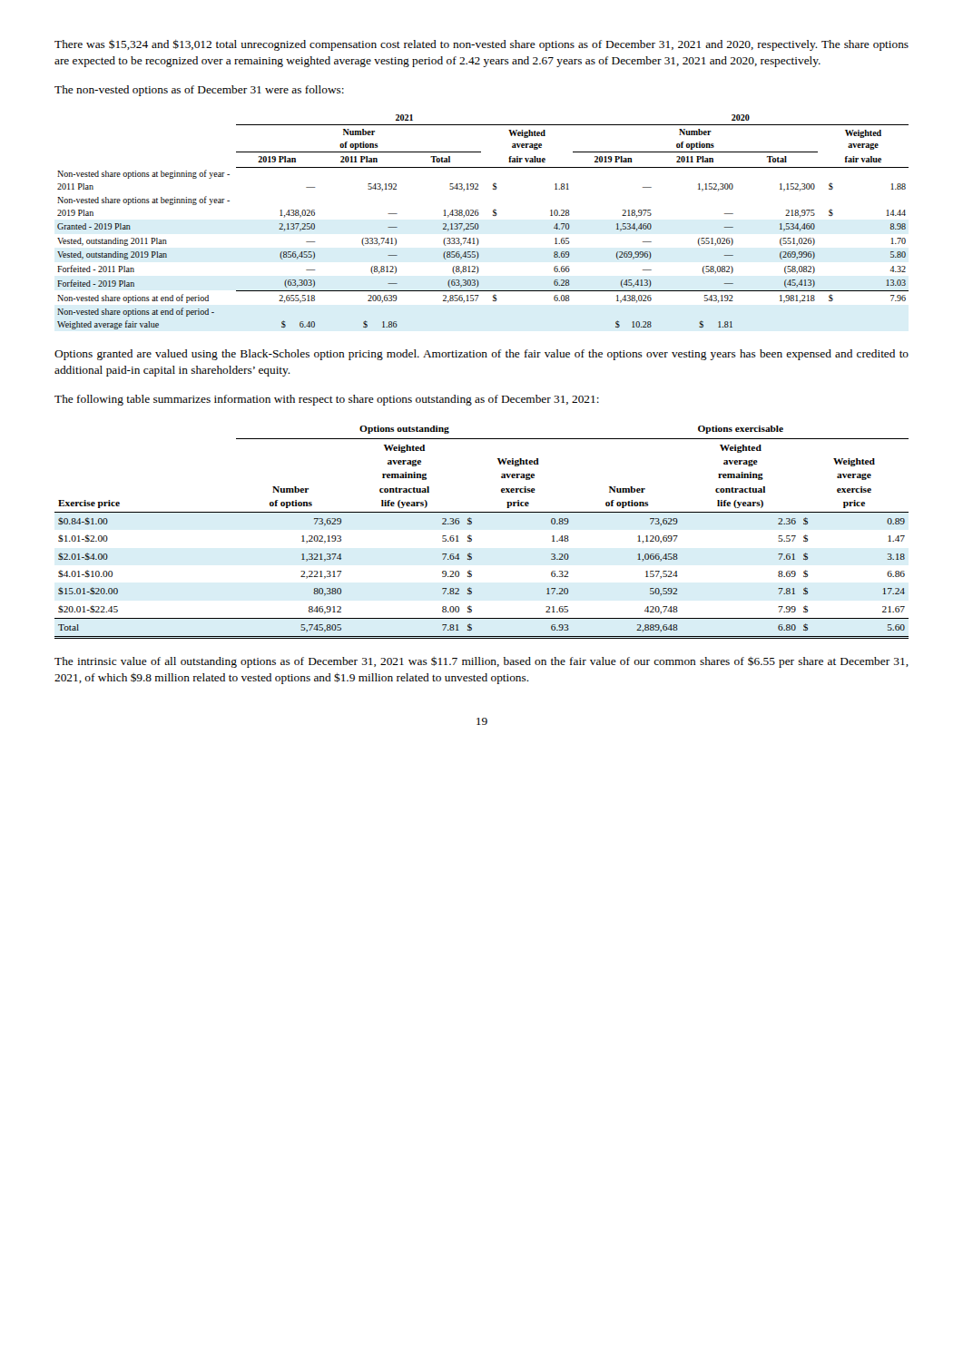There was $15,324 and $13,012 total unrecognized compensation cost related to non-vested share options as of December 31, 2021 and 2020, respectively. The share options are expected to be recognized over a remaining weighted average vesting period of 2.42 years and 2.67 years as of December 31, 2021 and 2020, respectively.
The non-vested options as of December 31 were as follows:
| | 2021 | 2020 |
| | Number of options | Weighted average | Number of options | Weighted average |
| | 2019 Plan | 2011 Plan | Total | fair value | 2019 Plan | 2011 Plan | Total | fair value |
| Non-vested share options at beginning of year - 2011 Plan | — | 543,192 | 543,192 | $ | 1.81 | — | 1,152,300 | 1,152,300 | $ | 1.88 |
| Non-vested share options at beginning of year - 2019 Plan | 1,438,026 | — | 1,438,026 | $ | 10.28 | 218,975 | — | 218,975 | $ | 14.44 |
| Granted - 2019 Plan | 2,137,250 | — | 2,137,250 | | 4.70 | 1,534,460 | — | 1,534,460 | | 8.98 |
| Vested, outstanding 2011 Plan | — | (333,741) | (333,741) | | 1.65 | — | (551,026) | (551,026) | | 1.70 |
| Vested, outstanding 2019 Plan | (856,455) | — | (856,455) | | 8.69 | (269,996) | — | (269,996) | | 5.80 |
| Forfeited - 2011 Plan | — | (8,812) | (8,812) | | 6.66 | — | (58,082) | (58,082) | | 4.32 |
| Forfeited - 2019 Plan | (63,303) | — | (63,303) | | 6.28 | (45,413) | — | (45,413) | | 13.03 |
| Non-vested share options at end of period | 2,655,518 | 200,639 | 2,856,157 | $ | 6.08 | 1,438,026 | 543,192 | 1,981,218 | $ | 7.96 |
| Non-vested share options at end of period - Weighted average fair value | $ 6.40 | $ 1.86 | | | | $ 10.28 | $ 1.81 | | | |
Options granted are valued using the Black-Scholes option pricing model. Amortization of the fair value of the options over vesting years has been expensed and credited to additional paid-in capital in shareholders’ equity.
The following table summarizes information with respect to share options outstanding as of December 31, 2021:
| | Options outstanding | Options exercisable |
| Exercise price | Number of options | Weighted average remaining contractual life (years) | Weighted average exercise price | Number of options | Weighted average remaining contractual life (years) | Weighted average exercise price |
| $0.84-$1.00 | 73,629 | 2.36 | $ | 0.89 | 73,629 | 2.36 | $ | 0.89 |
| $1.01-$2.00 | 1,202,193 | 5.61 | $ | 1.48 | 1,120,697 | 5.57 | $ | 1.47 |
| $2.01-$4.00 | 1,321,374 | 7.64 | $ | 3.20 | 1,066,458 | 7.61 | $ | 3.18 |
| $4.01-$10.00 | 2,221,317 | 9.20 | $ | 6.32 | 157,524 | 8.69 | $ | 6.86 |
| $15.01-$20.00 | 80,380 | 7.82 | $ | 17.20 | 50,592 | 7.81 | $ | 17.24 |
| $20.01-$22.45 | 846,912 | 8.00 | $ | 21.65 | 420,748 | 7.99 | $ | 21.67 |
| Total | 5,745,805 | 7.81 | $ | 6.93 | 2,889,648 | 6.80 | $ | 5.60 |
The intrinsic value of all outstanding options as of December 31, 2021 was $11.7 million, based on the fair value of our common shares of $6.55 per share at December 31, 2021, of which $9.8 million related to vested options and $1.9 million related to unvested options.
19